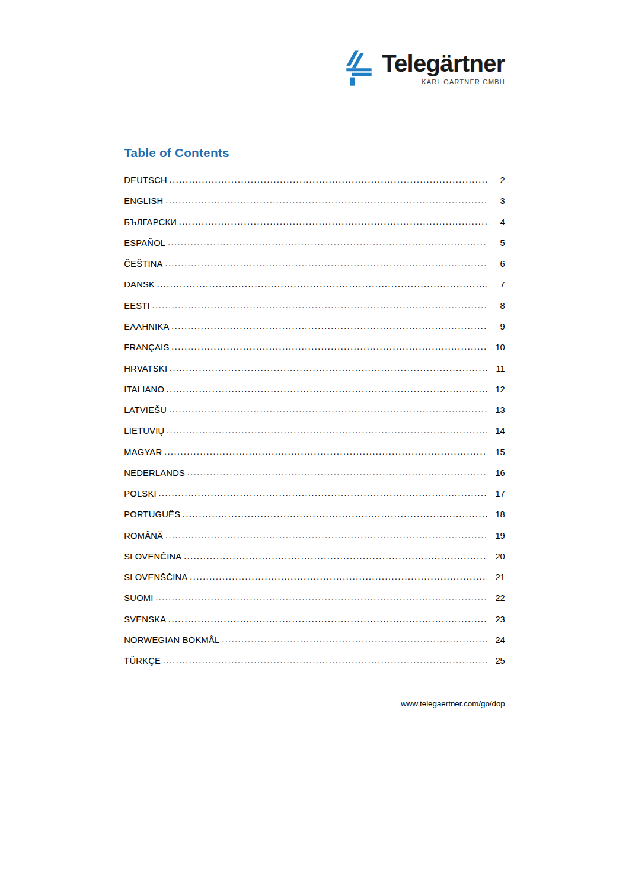Telegärtner
KARL GÄRTNER GMBH
Table of Contents
DEUTSCH.................................................................................................................. 2
ENGLISH.................................................................................................................... 3
БЪЛГАРСКИ............................................................................................................. 4
ESPAÑOL................................................................................................................... 5
ČEŠTINA.................................................................................................................... 6
DANSK....................................................................................................................... 7
EESTI......................................................................................................................... 8
ΕΛΛΗΝΙΚΆ.................................................................................................................. 9
FRANÇAIS................................................................................................................ 10
HRVATSKI................................................................................................................. 11
ITALIANO.................................................................................................................. 12
LATVIEŠU................................................................................................................. 13
LIETUVIŲ.................................................................................................................. 14
MAGYAR................................................................................................................... 15
NEDERLANDS.......................................................................................................... 16
POLSKI..................................................................................................................... 17
PORTUGUÊS............................................................................................................ 18
ROMÂNĂ.................................................................................................................. 19
SLOVENČINA........................................................................................................... 20
SLOVENŠČINA......................................................................................................... 21
SUOMI...................................................................................................................... 22
SVENSKA.................................................................................................................. 23
NORWEGIAN BOKMÅL.............................................................................................. 24
TÜRKÇE.................................................................................................................... 25
www.telegaertner.com/go/dop